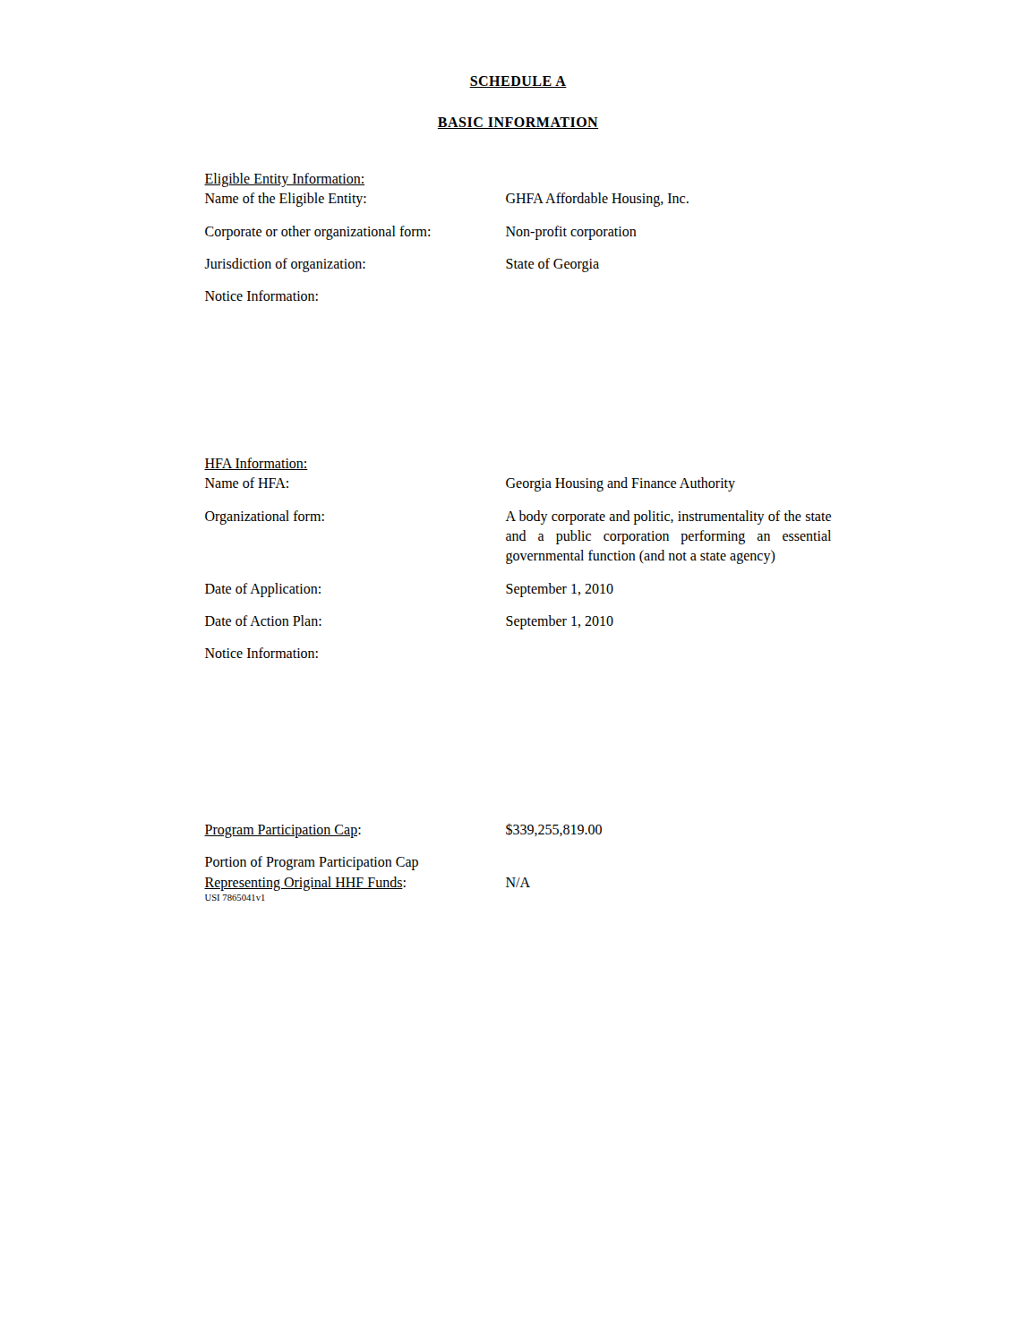SCHEDULE A
BASIC INFORMATION
Eligible Entity Information:
| Name of the Eligible Entity: | GHFA Affordable Housing, Inc. |
| Corporate or other organizational form: | Non-profit corporation |
| Jurisdiction of organization: | State of Georgia |
| Notice Information: | |
HFA Information:
| Name of HFA: | Georgia Housing and Finance Authority |
| Organizational form: | A body corporate and politic, instrumentality of the state and a public corporation performing an essential governmental function (and not a state agency) |
| Date of Application: | September 1, 2010 |
| Date of Action Plan: | September 1, 2010 |
| Notice Information: | |
| Program Participation Cap : | $339,255,819.00 |
| Portion of Program Participation Cap Representing Original HHF Funds : | N/A |
USI 7865041v1